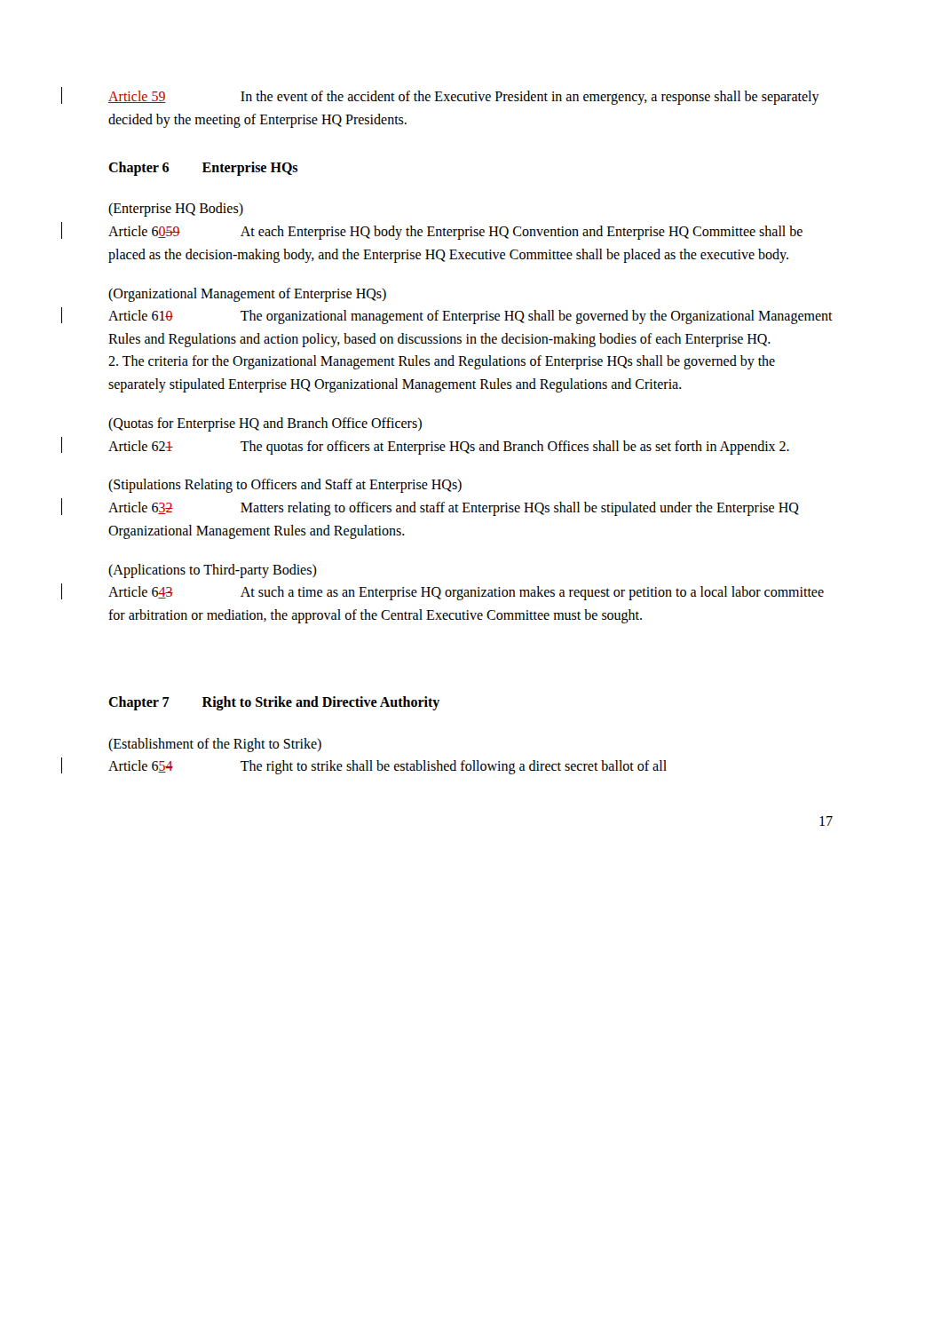Article 59 In the event of the accident of the Executive President in an emergency, a response shall be separately decided by the meeting of Enterprise HQ Presidents.
Chapter 6 Enterprise HQs
(Enterprise HQ Bodies)
Article 6059 At each Enterprise HQ body the Enterprise HQ Convention and Enterprise HQ Committee shall be placed as the decision-making body, and the Enterprise HQ Executive Committee shall be placed as the executive body.
(Organizational Management of Enterprise HQs)
Article 610 The organizational management of Enterprise HQ shall be governed by the Organizational Management Rules and Regulations and action policy, based on discussions in the decision-making bodies of each Enterprise HQ.
2. The criteria for the Organizational Management Rules and Regulations of Enterprise HQs shall be governed by the separately stipulated Enterprise HQ Organizational Management Rules and Regulations and Criteria.
(Quotas for Enterprise HQ and Branch Office Officers)
Article 621 The quotas for officers at Enterprise HQs and Branch Offices shall be as set forth in Appendix 2.
(Stipulations Relating to Officers and Staff at Enterprise HQs)
Article 632 Matters relating to officers and staff at Enterprise HQs shall be stipulated under the Enterprise HQ Organizational Management Rules and Regulations.
(Applications to Third-party Bodies)
Article 643 At such a time as an Enterprise HQ organization makes a request or petition to a local labor committee for arbitration or mediation, the approval of the Central Executive Committee must be sought.
Chapter 7 Right to Strike and Directive Authority
(Establishment of the Right to Strike)
Article 654 The right to strike shall be established following a direct secret ballot of all
17